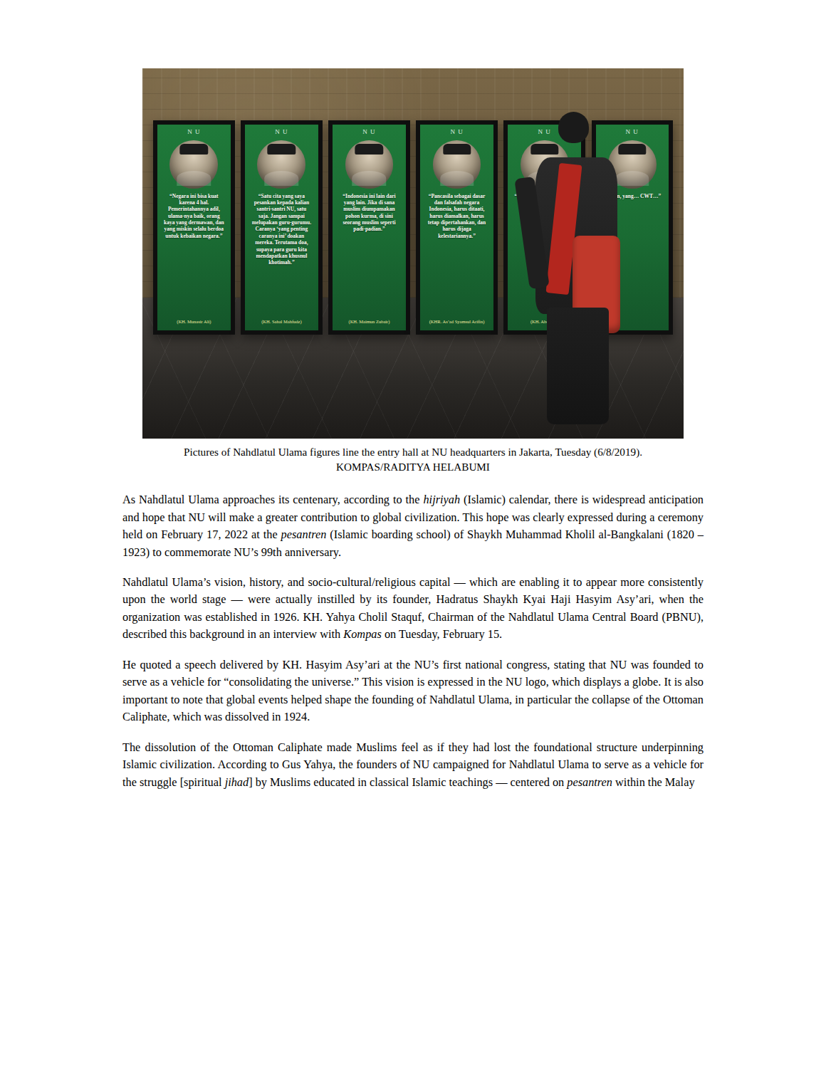N U
“Negara ini bisa kuat karena 4 hal. Pemerintahannya adil, ulama-nya baik, orang kaya yang dermawan, dan yang miskin selalu berdoa untuk kebaikan negara.”
(KH. Munasir Ali)
N U
“Satu cita yang saya pesankan kepada kalian santri-santri NU, satu saja. Jangan sampai melupakan guru-gurumu. Caranya ‘yang penting caranya ini’ doakan mereka. Terutama doa, supaya para guru kita mendapatkan khusnul khotimah.”
(KH. Sahal Mahfudz)
N U
“Indonesia ini lain dari yang lain. Jika di sana muslim diumpamakan pohon kurma, di sini seorang muslim seperti padi-padian.”
(KH. Maimun Zubair)
N U
“Pancasila sebagai dasar dan falsafah negara Indonesia, harus ditaati, harus diamalkan, harus tetap dipertahankan, dan harus dijaga kelestariannya.”
(KHR. As’ad Syamsul Arifin)
N U
“Orang yang kuat tero…”
(KH. Abdul…)
N U
“…lain, yang… CWT…”
Pictures of Nahdlatul Ulama figures line the entry hall at NU headquarters in Jakarta, Tuesday (6/8/2019).
KOMPAS/RADITYA HELABUMI
As Nahdlatul Ulama approaches its centenary, according to the hijriyah (Islamic) calendar, there is widespread anticipation and hope that NU will make a greater contribution to global civilization. This hope was clearly expressed during a ceremony held on February 17, 2022 at the pesantren (Islamic boarding school) of Shaykh Muhammad Kholil al-Bangkalani (1820 – 1923) to commemorate NU’s 99th anniversary.
Nahdlatul Ulama’s vision, history, and socio-cultural/religious capital — which are enabling it to appear more consistently upon the world stage — were actually instilled by its founder, Hadratus Shaykh Kyai Haji Hasyim Asy’ari, when the organization was established in 1926. KH. Yahya Cholil Staquf, Chairman of the Nahdlatul Ulama Central Board (PBNU), described this background in an interview with Kompas on Tuesday, February 15.
He quoted a speech delivered by KH. Hasyim Asy’ari at the NU’s first national congress, stating that NU was founded to serve as a vehicle for “consolidating the universe.” This vision is expressed in the NU logo, which displays a globe. It is also important to note that global events helped shape the founding of Nahdlatul Ulama, in particular the collapse of the Ottoman Caliphate, which was dissolved in 1924.
The dissolution of the Ottoman Caliphate made Muslims feel as if they had lost the foundational structure underpinning Islamic civilization. According to Gus Yahya, the founders of NU campaigned for Nahdlatul Ulama to serve as a vehicle for the struggle [spiritual jihad] by Muslims educated in classical Islamic teachings — centered on pesantren within the Malay